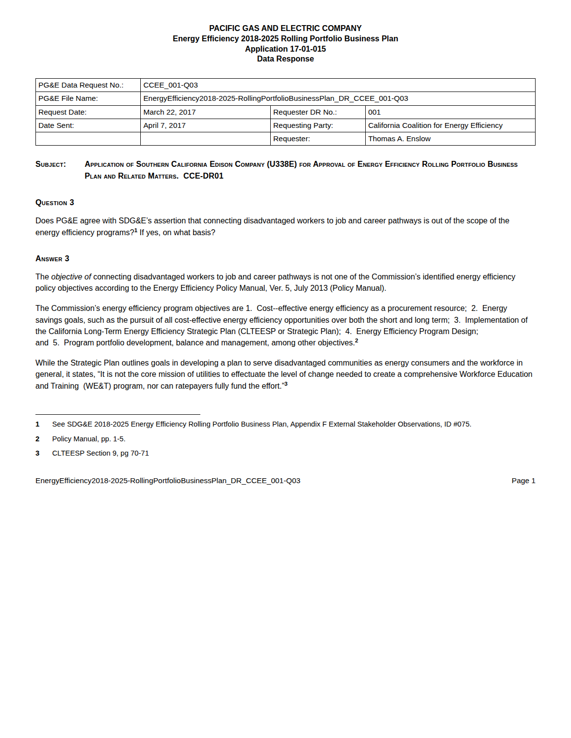PACIFIC GAS AND ELECTRIC COMPANY
Energy Efficiency 2018-2025 Rolling Portfolio Business Plan
Application 17-01-015
Data Response
| PG&E Data Request No.: | CCEE_001-Q03 |
| PG&E File Name: | EnergyEfficiency2018-2025-RollingPortfolioBusinessPlan_DR_CCEE_001-Q03 |
| Request Date: | March 22, 2017 | Requester DR No.: | 001 |
| Date Sent: | April 7, 2017 | Requesting Party: | California Coalition for Energy Efficiency |
| | | Requester: | Thomas A. Enslow |
| Subject: | Application of Southern California Edison Company (U338E) for Approval of Energy Efficiency Rolling Portfolio Business Plan and Related Matters. CCE-DR01 |
Question 3
Does PG&E agree with SDG&E’s assertion that connecting disadvantaged workers to job and career pathways is out of the scope of the energy efficiency programs?1 If yes, on what basis?
Answer 3
The objective of connecting disadvantaged workers to job and career pathways is not one of the Commission’s identified energy efficiency policy objectives according to the Energy Efficiency Policy Manual, Ver. 5, July 2013 (Policy Manual).
The Commission’s energy efficiency program objectives are 1. Cost--effective energy efficiency as a procurement resource; 2. Energy savings goals, such as the pursuit of all cost-effective energy efficiency opportunities over both the short and long term; 3. Implementation of the California Long-Term Energy Efficiency Strategic Plan (CLTEESP or Strategic Plan); 4. Energy Efficiency Program Design; and 5. Program portfolio development, balance and management, among other objectives.2
While the Strategic Plan outlines goals in developing a plan to serve disadvantaged communities as energy consumers and the workforce in general, it states, “It is not the core mission of utilities to effectuate the level of change needed to create a comprehensive Workforce Education and Training (WE&T) program, nor can ratepayers fully fund the effort.”3
1
See SDG&E 2018-2025 Energy Efficiency Rolling Portfolio Business Plan, Appendix F External Stakeholder Observations, ID #075.
2
Policy Manual, pp. 1-5.
3
CLTEESP Section 9, pg 70-71
EnergyEfficiency2018-2025-RollingPortfolioBusinessPlan_DR_CCEE_001-Q03 Page 1